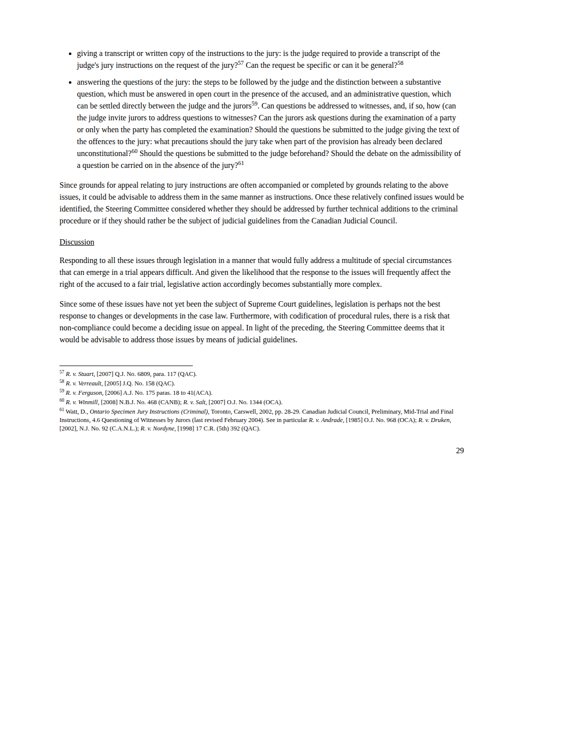giving a transcript or written copy of the instructions to the jury: is the judge required to provide a transcript of the judge's jury instructions on the request of the jury?57 Can the request be specific or can it be general?58
answering the questions of the jury: the steps to be followed by the judge and the distinction between a substantive question, which must be answered in open court in the presence of the accused, and an administrative question, which can be settled directly between the judge and the jurors59. Can questions be addressed to witnesses, and, if so, how (can the judge invite jurors to address questions to witnesses? Can the jurors ask questions during the examination of a party or only when the party has completed the examination? Should the questions be submitted to the judge giving the text of the offences to the jury: what precautions should the jury take when part of the provision has already been declared unconstitutional?60 Should the questions be submitted to the judge beforehand? Should the debate on the admissibility of a question be carried on in the absence of the jury?61
Since grounds for appeal relating to jury instructions are often accompanied or completed by grounds relating to the above issues, it could be advisable to address them in the same manner as instructions. Once these relatively confined issues would be identified, the Steering Committee considered whether they should be addressed by further technical additions to the criminal procedure or if they should rather be the subject of judicial guidelines from the Canadian Judicial Council.
Discussion
Responding to all these issues through legislation in a manner that would fully address a multitude of special circumstances that can emerge in a trial appears difficult. And given the likelihood that the response to the issues will frequently affect the right of the accused to a fair trial, legislative action accordingly becomes substantially more complex.
Since some of these issues have not yet been the subject of Supreme Court guidelines, legislation is perhaps not the best response to changes or developments in the case law. Furthermore, with codification of procedural rules, there is a risk that non-compliance could become a deciding issue on appeal. In light of the preceding, the Steering Committee deems that it would be advisable to address those issues by means of judicial guidelines.
57 R. v. Stuart, [2007] Q.J. No. 6809, para. 117 (QAC).
58 R. v. Verreault, [2005] J.Q. No. 158 (QAC).
59 R. v. Ferguson, [2006] A.J. No. 175 paras. 18 to 41(ACA).
60 R. v. Winmill, [2008] N.B.J. No. 468 (CANB); R. v. Salt, [2007] O.J. No. 1344 (OCA).
61 Watt, D., Ontario Specimen Jury Instructions (Criminal), Toronto, Carswell, 2002, pp. 28-29. Canadian Judicial Council, Preliminary, Mid-Trial and Final Instructions, 4.6 Questioning of Witnesses by Jurors (last revised February 2004). See in particular R. v. Andrade, [1985] O.J. No. 968 (OCA); R. v. Druken, [2002], N.J. No. 92 (C.A.N.L.); R. v. Nordyne, [1998] 17 C.R. (5th) 392 (QAC).
29